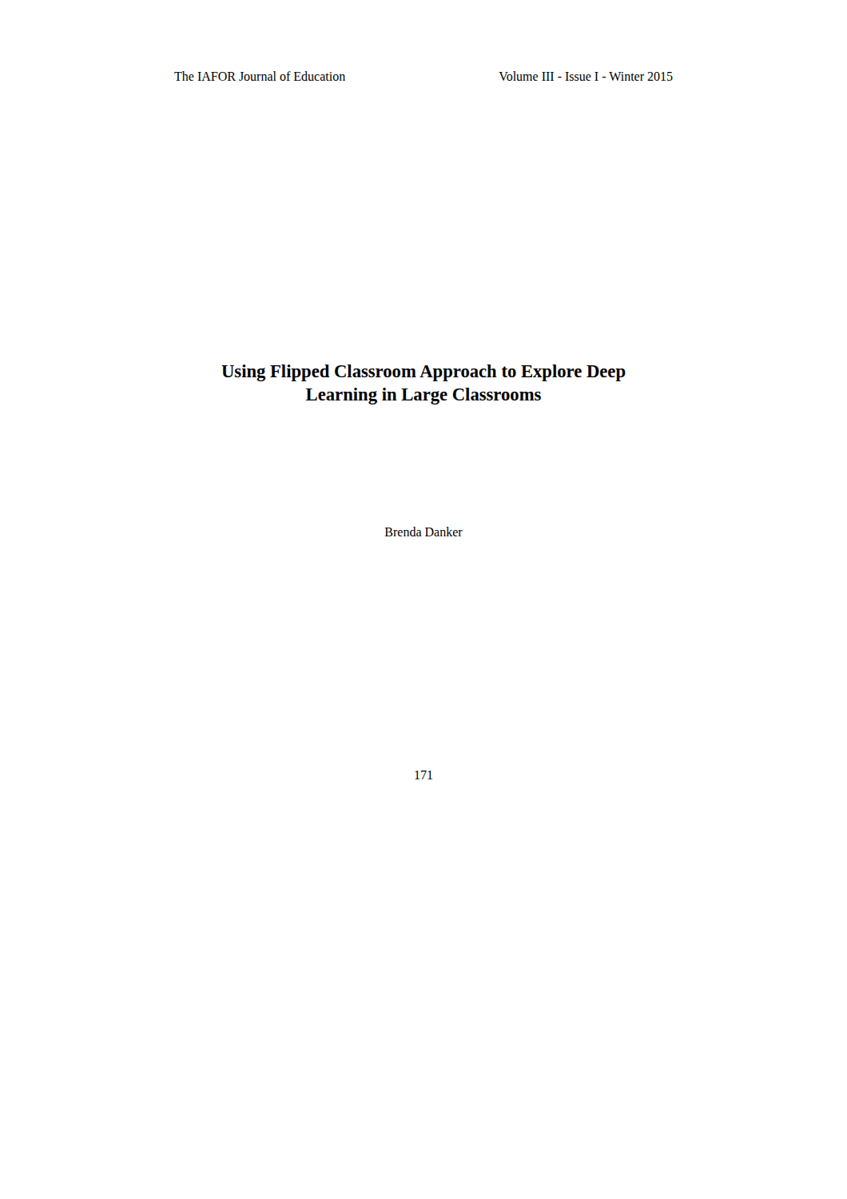The IAFOR Journal of Education Volume III - Issue I - Winter 2015
Using Flipped Classroom Approach to Explore Deep Learning in Large Classrooms
Brenda Danker
171